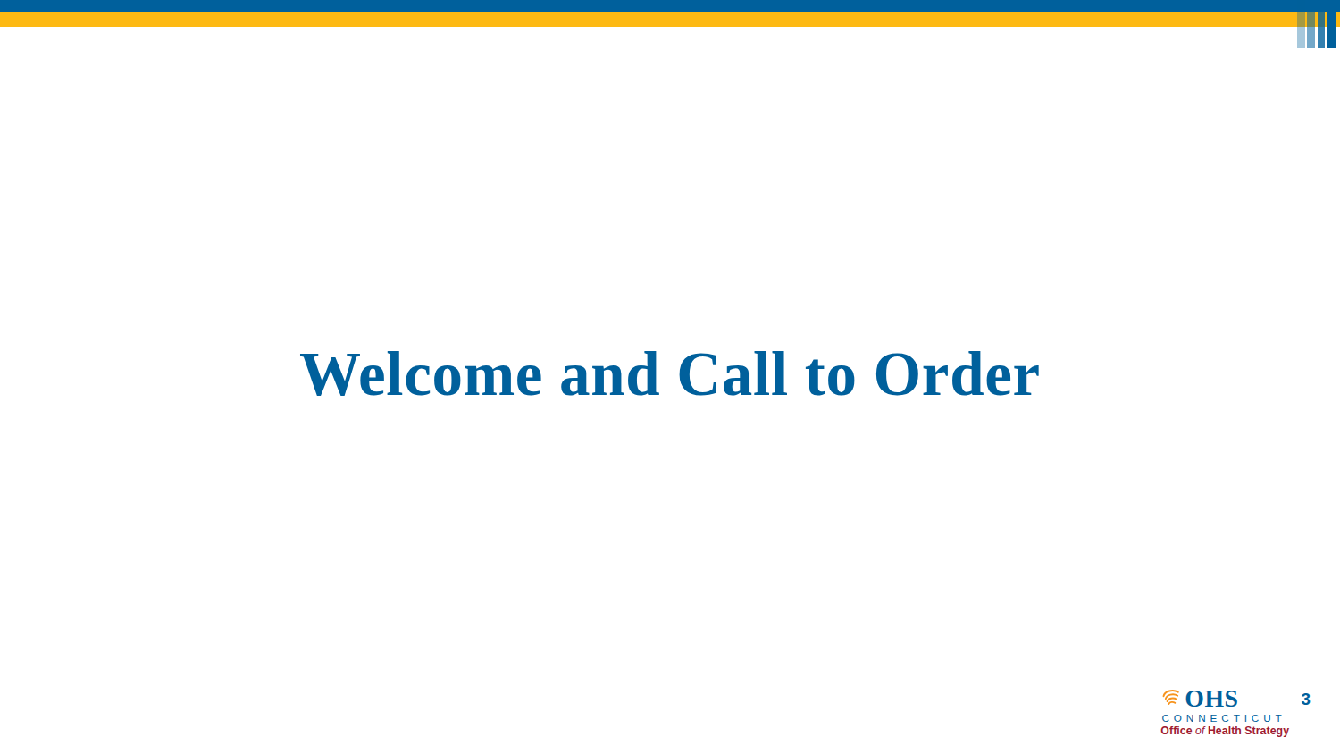Welcome and Call to Order
OHS
CONNECTICUT
Office of Health Strategy
3